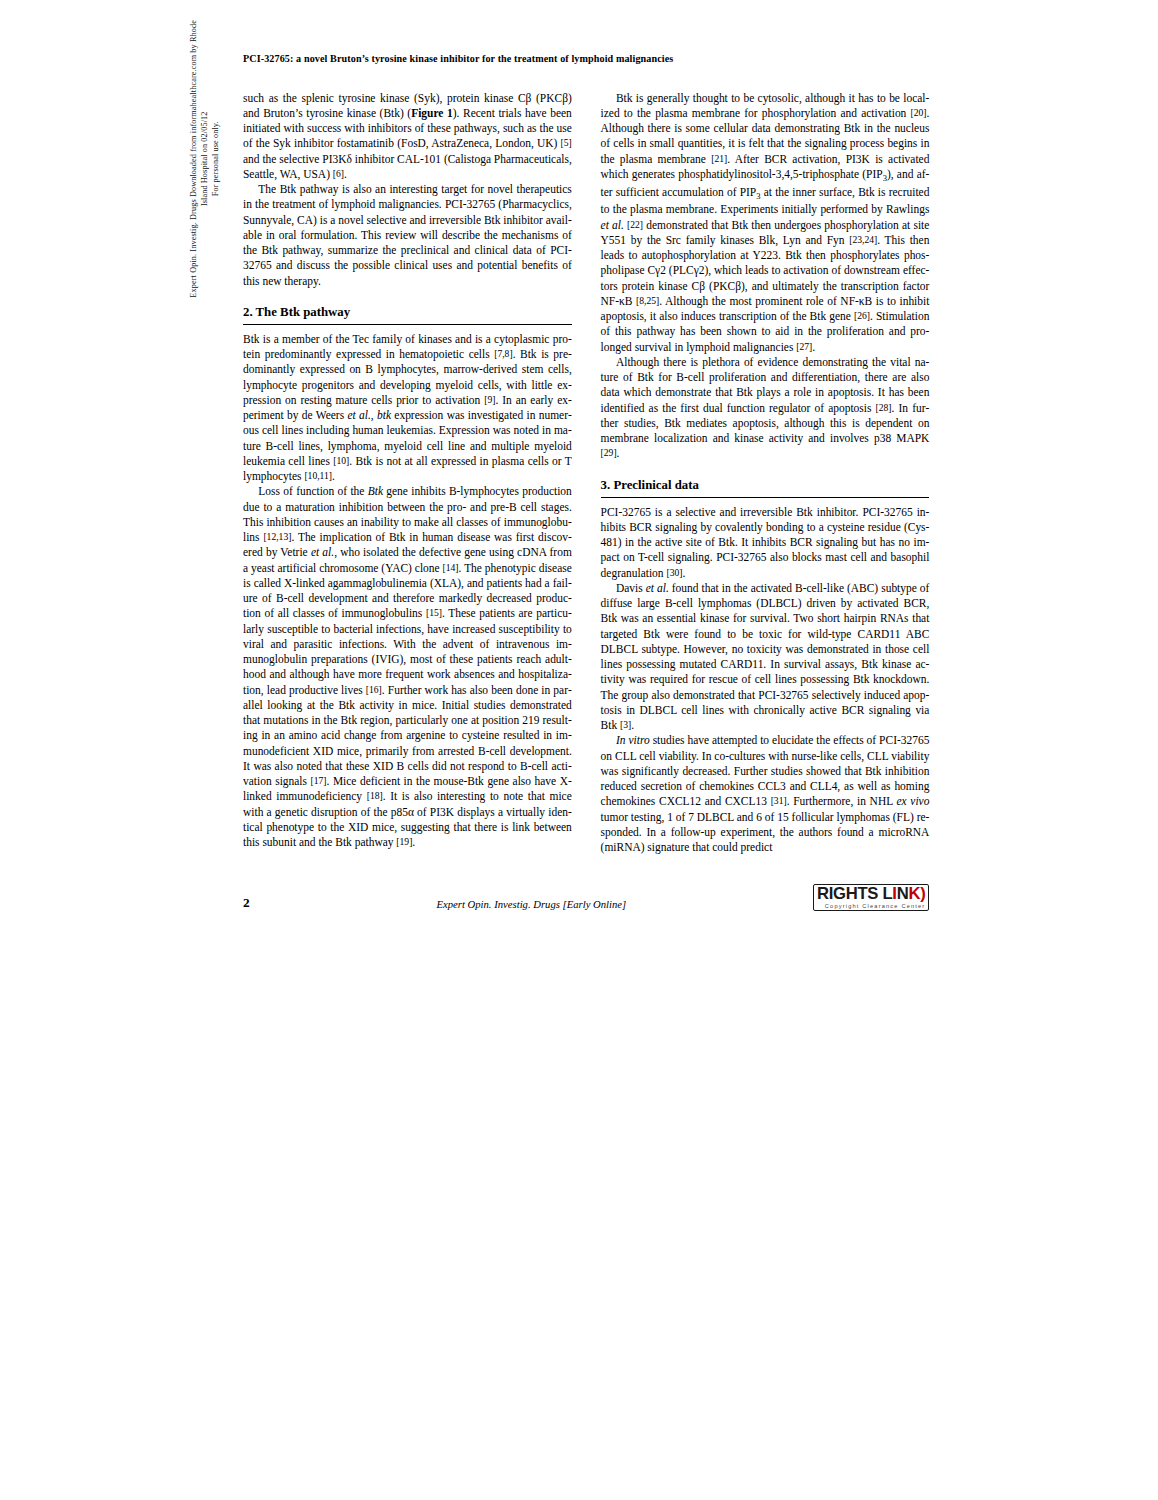Expert Opin. Investig. Drugs Downloaded from informahealthcare.com by Rhode Island Hospital on 02/05/12
For personal use only.
PCI-32765: a novel Bruton’s tyrosine kinase inhibitor for the treatment of lymphoid malignancies
such as the splenic tyrosine kinase (Syk), protein kinase Cβ (PKCβ) and Bruton’s tyrosine kinase (Btk) (Figure 1). Recent trials have been initiated with success with inhibitors of these pathways, such as the use of the Syk inhibitor fostamatinib (FosD, AstraZeneca, London, UK) [5] and the selective PI3Kδ inhibitor CAL-101 (Calistoga Pharmaceuticals, Seattle, WA, USA) [6].
The Btk pathway is also an interesting target for novel therapeutics in the treatment of lymphoid malignancies. PCI-32765 (Pharmacyclics, Sunnyvale, CA) is a novel selective and irreversible Btk inhibitor available in oral formulation. This review will describe the mechanisms of the Btk pathway, summarize the preclinical and clinical data of PCI-32765 and discuss the possible clinical uses and potential benefits of this new therapy.
2. The Btk pathway
Btk is a member of the Tec family of kinases and is a cytoplasmic protein predominantly expressed in hematopoietic cells [7,8]. Btk is predominantly expressed on B lymphocytes, marrow-derived stem cells, lymphocyte progenitors and developing myeloid cells, with little expression on resting mature cells prior to activation [9]. In an early experiment by de Weers et al., btk expression was investigated in numerous cell lines including human leukemias. Expression was noted in mature B-cell lines, lymphoma, myeloid cell line and multiple myeloid leukemia cell lines [10]. Btk is not at all expressed in plasma cells or T lymphocytes [10,11].
Loss of function of the Btk gene inhibits B-lymphocytes production due to a maturation inhibition between the pro- and pre-B cell stages. This inhibition causes an inability to make all classes of immunoglobulins [12,13]. The implication of Btk in human disease was first discovered by Vetrie et al., who isolated the defective gene using cDNA from a yeast artificial chromosome (YAC) clone [14]. The phenotypic disease is called X-linked agammaglobulinemia (XLA), and patients had a failure of B-cell development and therefore markedly decreased production of all classes of immunoglobulins [15]. These patients are particularly susceptible to bacterial infections, have increased susceptibility to viral and parasitic infections. With the advent of intravenous immunoglobulin preparations (IVIG), most of these patients reach adulthood and although have more frequent work absences and hospitalization, lead productive lives [16]. Further work has also been done in parallel looking at the Btk activity in mice. Initial studies demonstrated that mutations in the Btk region, particularly one at position 219 resulting in an amino acid change from argenine to cysteine resulted in immunodeficient XID mice, primarily from arrested B-cell development. It was also noted that these XID B cells did not respond to B-cell activation signals [17]. Mice deficient in the mouse-Btk gene also have X-linked immunodeficiency [18]. It is also interesting to note that mice with a genetic disruption of the p85α of PI3K displays a virtually identical phenotype to the XID mice, suggesting that there is link between this subunit and the Btk pathway [19].
Btk is generally thought to be cytosolic, although it has to be localized to the plasma membrane for phosphorylation and activation [20]. Although there is some cellular data demonstrating Btk in the nucleus of cells in small quantities, it is felt that the signaling process begins in the plasma membrane [21]. After BCR activation, PI3K is activated which generates phosphatidylinositol-3,4,5-triphosphate (PIP3), and after sufficient accumulation of PIP3 at the inner surface, Btk is recruited to the plasma membrane. Experiments initially performed by Rawlings et al. [22] demonstrated that Btk then undergoes phosphorylation at site Y551 by the Src family kinases Blk, Lyn and Fyn [23,24]. This then leads to autophosphorylation at Y223. Btk then phosphorylates phospholipase Cγ2 (PLCγ2), which leads to activation of downstream effectors protein kinase Cβ (PKCβ), and ultimately the transcription factor NF-κB [8,25]. Although the most prominent role of NF-κB is to inhibit apoptosis, it also induces transcription of the Btk gene [26]. Stimulation of this pathway has been shown to aid in the proliferation and prolonged survival in lymphoid malignancies [27].
Although there is plethora of evidence demonstrating the vital nature of Btk for B-cell proliferation and differentiation, there are also data which demonstrate that Btk plays a role in apoptosis. It has been identified as the first dual function regulator of apoptosis [28]. In further studies, Btk mediates apoptosis, although this is dependent on membrane localization and kinase activity and involves p38 MAPK [29].
3. Preclinical data
PCI-32765 is a selective and irreversible Btk inhibitor. PCI-32765 inhibits BCR signaling by covalently bonding to a cysteine residue (Cys-481) in the active site of Btk. It inhibits BCR signaling but has no impact on T-cell signaling. PCI-32765 also blocks mast cell and basophil degranulation [30].
Davis et al. found that in the activated B-cell-like (ABC) subtype of diffuse large B-cell lymphomas (DLBCL) driven by activated BCR, Btk was an essential kinase for survival. Two short hairpin RNAs that targeted Btk were found to be toxic for wild-type CARD11 ABC DLBCL subtype. However, no toxicity was demonstrated in those cell lines possessing mutated CARD11. In survival assays, Btk kinase activity was required for rescue of cell lines possessing Btk knockdown. The group also demonstrated that PCI-32765 selectively induced apoptosis in DLBCL cell lines with chronically active BCR signaling via Btk [3].
In vitro studies have attempted to elucidate the effects of PCI-32765 on CLL cell viability. In co-cultures with nurse-like cells, CLL viability was significantly decreased. Further studies showed that Btk inhibition reduced secretion of chemokines CCL3 and CLL4, as well as homing chemokines CXCL12 and CXCL13 [31]. Furthermore, in NHL ex vivo tumor testing, 1 of 7 DLBCL and 6 of 15 follicular lymphomas (FL) responded. In a follow-up experiment, the authors found a microRNA (miRNA) signature that could predict
2
Expert Opin. Investig. Drugs [Early Online]
RIGHTS LINK)
Copyright Clearance Center